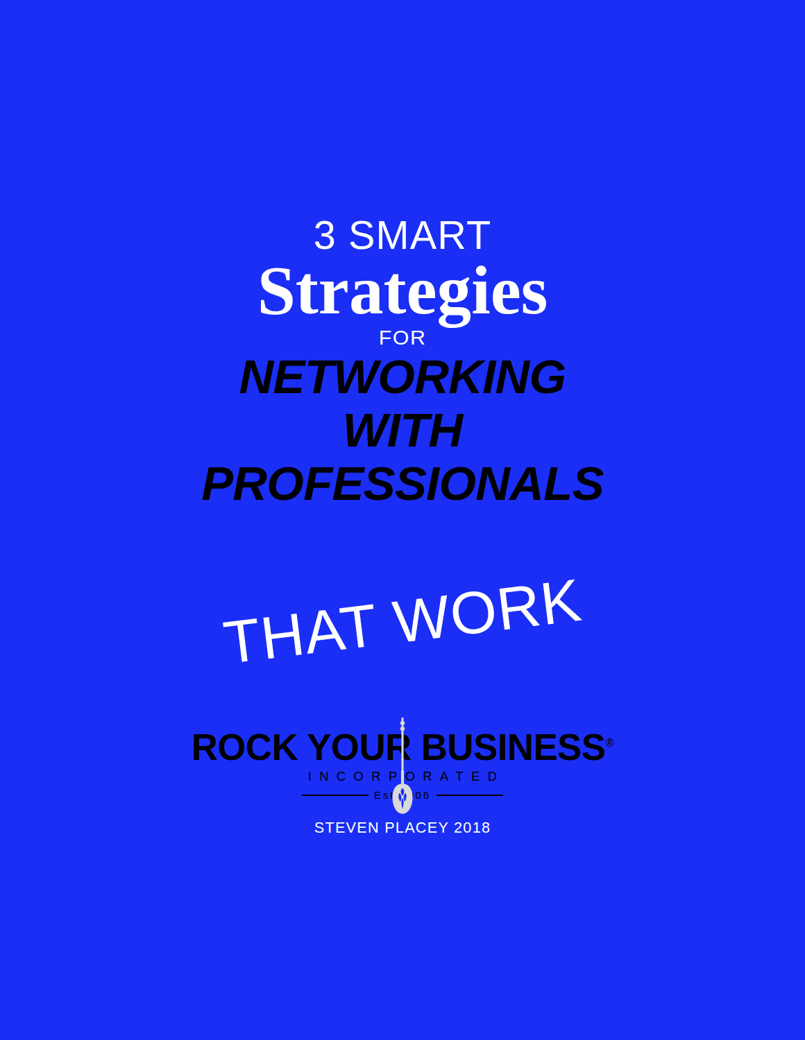3 Smart
Strategies
for
Networking with Professionals
That Work
Rock Your Business®
Incorporated
Est 2006
Steven Placey 2018